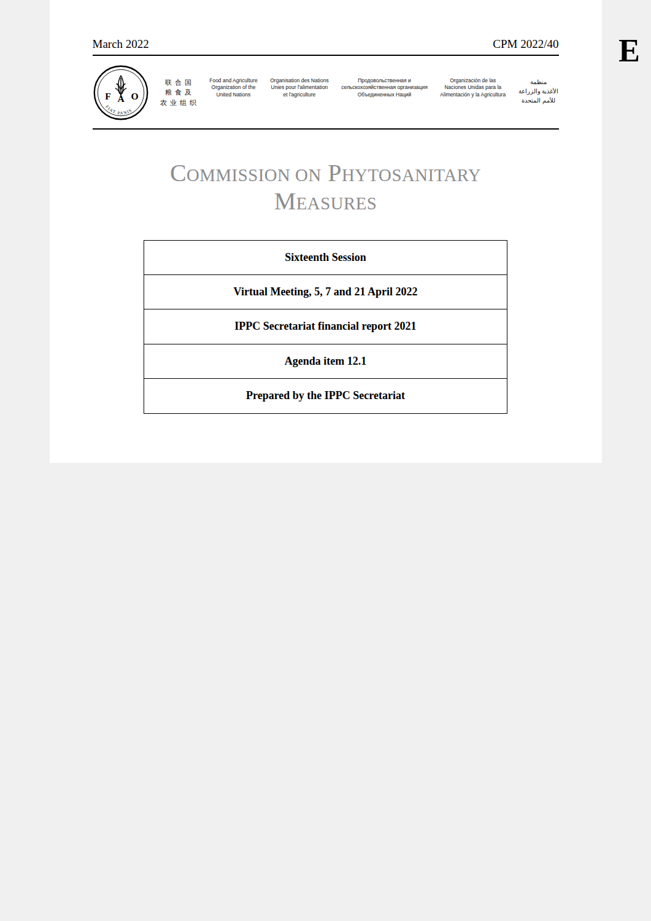E
March 2022
CPM 2022/40
F A O FIAT PANIS
联 合 国
粮 食 及
农 业 组 织
Food and Agriculture
Organization of the
United Nations
Organisation des Nations
Unies pour l'alimentation
et l'agriculture
Продовольственная и
сельскохозяйственная организация
Объединенных Наций
Organización de las
Naciones Unidas para la
Alimentación y la Agricultura
منظمة
الأغذية والزراعة
للأمم المتحدة
COMMISSION ON PHYTOSANITARY
MEASURES
| Sixteenth Session |
| Virtual Meeting, 5, 7 and 21 April 2022 |
| IPPC Secretariat financial report 2021 |
| Agenda item 12.1 |
| Prepared by the IPPC Secretariat |